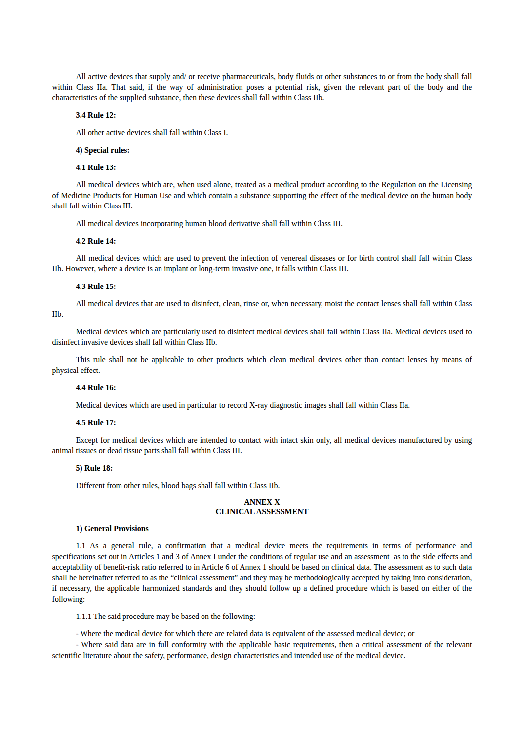All active devices that supply and/ or receive pharmaceuticals, body fluids or other substances to or from the body shall fall within Class IIa. That said, if the way of administration poses a potential risk, given the relevant part of the body and the characteristics of the supplied substance, then these devices shall fall within Class IIb.
3.4 Rule 12:
All other active devices shall fall within Class I.
4) Special rules:
4.1 Rule 13:
All medical devices which are, when used alone, treated as a medical product according to the Regulation on the Licensing of Medicine Products for Human Use and which contain a substance supporting the effect of the medical device on the human body shall fall within Class III.
All medical devices incorporating human blood derivative shall fall within Class III.
4.2 Rule 14:
All medical devices which are used to prevent the infection of venereal diseases or for birth control shall fall within Class IIb. However, where a device is an implant or long-term invasive one, it falls within Class III.
4.3 Rule 15:
All medical devices that are used to disinfect, clean, rinse or, when necessary, moist the contact lenses shall fall within Class IIb.
Medical devices which are particularly used to disinfect medical devices shall fall within Class IIa. Medical devices used to disinfect invasive devices shall fall within Class IIb.
This rule shall not be applicable to other products which clean medical devices other than contact lenses by means of physical effect.
4.4 Rule 16:
Medical devices which are used in particular to record X-ray diagnostic images shall fall within Class IIa.
4.5 Rule 17:
Except for medical devices which are intended to contact with intact skin only, all medical devices manufactured by using animal tissues or dead tissue parts shall fall within Class III.
5) Rule 18:
Different from other rules, blood bags shall fall within Class IIb.
ANNEX X
CLINICAL ASSESSMENT
1) General Provisions
1.1 As a general rule, a confirmation that a medical device meets the requirements in terms of performance and specifications set out in Articles 1 and 3 of Annex I under the conditions of regular use and an assessment as to the side effects and acceptability of benefit-risk ratio referred to in Article 6 of Annex 1 should be based on clinical data. The assessment as to such data shall be hereinafter referred to as the “clinical assessment” and they may be methodologically accepted by taking into consideration, if necessary, the applicable harmonized standards and they should follow up a defined procedure which is based on either of the following:
1.1.1 The said procedure may be based on the following:
- Where the medical device for which there are related data is equivalent of the assessed medical device; or
- Where said data are in full conformity with the applicable basic requirements, then a critical assessment of the relevant scientific literature about the safety, performance, design characteristics and intended use of the medical device.